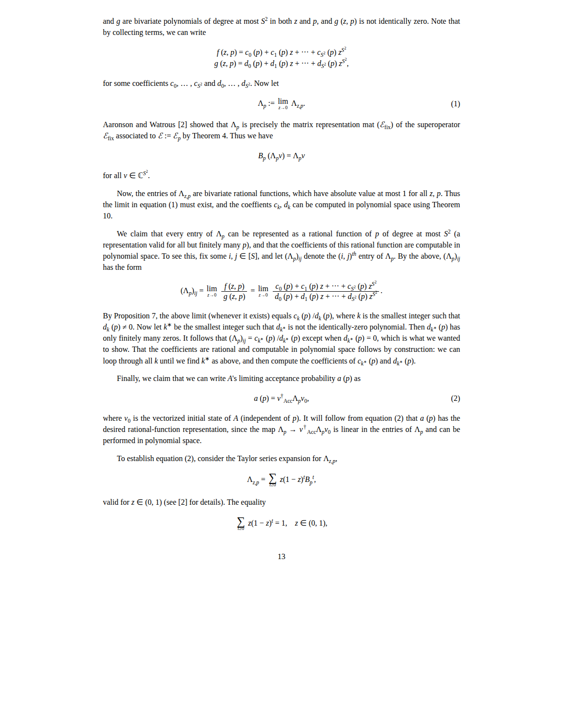and g are bivariate polynomials of degree at most S2 in both z and p, and g (z, p) is not identically zero. Note that by collecting terms, we can write
f (z, p) = c0 (p) + c1 (p) z + ··· + cS2 (p) zS2
g (z, p) = d0 (p) + d1 (p) z + ··· + dS2 (p) zS2,
for some coefficients c0, … , cS2 and d0, … , dS2. Now let
Λp := lim z→0 Λz,p. (1)
Aaronson and Watrous [2] showed that Λp is precisely the matrix representation mat (ℰfix) of the superoperator ℰfix associated to ℰ := ℰp by Theorem 4. Thus we have
Bp (Λpv) = Λpv
for all v ∈ ℂS2.
Now, the entries of Λz,p are bivariate rational functions, which have absolute value at most 1 for all z, p. Thus the limit in equation (1) must exist, and the coeffients ck, dk can be computed in polynomial space using Theorem 10.
We claim that every entry of Λp can be represented as a rational function of p of degree at most S2 (a representation valid for all but finitely many p), and that the coefficients of this rational function are computable in polynomial space. To see this, fix some i, j ∈ [S], and let (Λp)ij denote the (i, j)th entry of Λp. By the above, (Λp)ij has the form
(Λp)ij = lim z→0 f (z, p) g (z, p) = lim z→0 c0 (p) + c1 (p) z + ··· + cS2 (p) zS2 d0 (p) + d1 (p) z + ··· + dS2 (p) zS2.
By Proposition 7, the above limit (whenever it exists) equals ck (p) /dk (p), where k is the smallest integer such that dk (p) ≠ 0. Now let k∗ be the smallest integer such that dk∗ is not the identically-zero polynomial. Then dk∗ (p) has only finitely many zeros. It follows that (Λp)ij = ck∗ (p) /dk∗ (p) except when dk∗ (p) = 0, which is what we wanted to show. That the coefficients are rational and computable in polynomial space follows by construction: we can loop through all k until we find k∗ as above, and then compute the coefficients of ck∗ (p) and dk∗ (p).
Finally, we claim that we can write A's limiting acceptance probability a (p) as
a (p) = v†AccΛpv0, (2)
where v0 is the vectorized initial state of A (independent of p). It will follow from equation (2) that a (p) has the desired rational-function representation, since the map Λp → v†AccΛpv0 is linear in the entries of Λp and can be performed in polynomial space.
To establish equation (2), consider the Taylor series expansion for Λz,p,
Λz,p = ∑t≥0 z(1 − z)tBpt,
valid for z ∈ (0, 1) (see [2] for details). The equality
∑t≥0 z(1 − z)t = 1, z ∈ (0, 1),
13